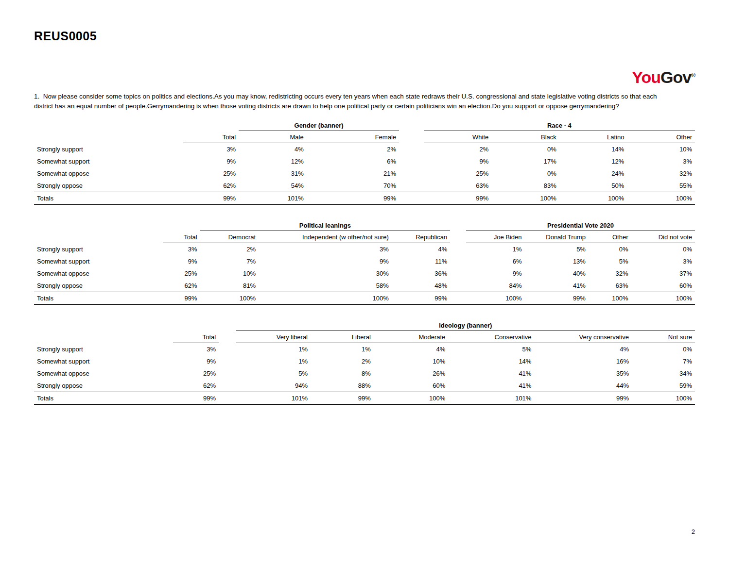REUS0005
You Gov®
1. Now please consider some topics on politics and elections.As you may know, redistricting occurs every ten years when each state redraws their U.S. congressional and state legislative voting districts so that each district has an equal number of people.Gerrymandering is when those voting districts are drawn to help one political party or certain politicians win an election.Do you support or oppose gerrymandering?
| | | Gender (banner) | | Race - 4 |
| | Total | Male | Female | | White | Black | Latino | Other |
| Strongly support | 3% | 4% | 2% | | 2% | 0% | 14% | 10% |
| Somewhat support | 9% | 12% | 6% | | 9% | 17% | 12% | 3% |
| Somewhat oppose | 25% | 31% | 21% | | 25% | 0% | 24% | 32% |
| Strongly oppose | 62% | 54% | 70% | | 63% | 83% | 50% | 55% |
| Totals | 99% | 101% | 99% | | 99% | 100% | 100% | 100% |
| | | Political leanings | | Presidential Vote 2020 |
| | Total | Democrat | Independent (w other/not sure) | Republican | | Joe Biden | Donald Trump | Other | Did not vote |
| Strongly support | 3% | 2% | 3% | 4% | | 1% | 5% | 0% | 0% |
| Somewhat support | 9% | 7% | 9% | 11% | | 6% | 13% | 5% | 3% |
| Somewhat oppose | 25% | 10% | 30% | 36% | | 9% | 40% | 32% | 37% |
| Strongly oppose | 62% | 81% | 58% | 48% | | 84% | 41% | 63% | 60% |
| Totals | 99% | 100% | 100% | 99% | | 100% | 99% | 100% | 100% |
| | | | Ideology (banner) |
| | Total | | Very liberal | Liberal | Moderate | Conservative | Very conservative | Not sure |
| Strongly support | 3% | | 1% | 1% | 4% | 5% | 4% | 0% |
| Somewhat support | 9% | | 1% | 2% | 10% | 14% | 16% | 7% |
| Somewhat oppose | 25% | | 5% | 8% | 26% | 41% | 35% | 34% |
| Strongly oppose | 62% | | 94% | 88% | 60% | 41% | 44% | 59% |
| Totals | 99% | | 101% | 99% | 100% | 101% | 99% | 100% |
2